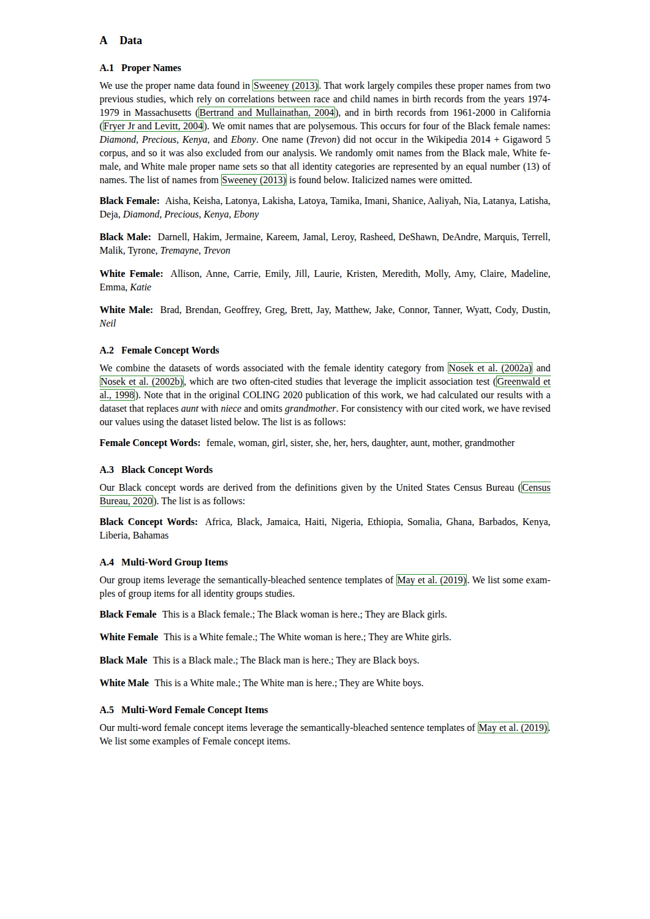AData
A.1 Proper Names
We use the proper name data found in Sweeney (2013). That work largely compiles these proper names from two previous studies, which rely on correlations between race and child names in birth records from the years 1974-1979 in Massachusetts (Bertrand and Mullainathan, 2004), and in birth records from 1961-2000 in California (Fryer Jr and Levitt, 2004). We omit names that are polysemous. This occurs for four of the Black female names: Diamond, Precious, Kenya, and Ebony. One name (Trevon) did not occur in the Wikipedia 2014 + Gigaword 5 corpus, and so it was also excluded from our analysis. We randomly omit names from the Black male, White female, and White male proper name sets so that all identity categories are represented by an equal number (13) of names. The list of names from Sweeney (2013) is found below. Italicized names were omitted.
Black Female: Aisha, Keisha, Latonya, Lakisha, Latoya, Tamika, Imani, Shanice, Aaliyah, Nia, Latanya, Latisha, Deja, Diamond, Precious, Kenya, Ebony
Black Male: Darnell, Hakim, Jermaine, Kareem, Jamal, Leroy, Rasheed, DeShawn, DeAndre, Marquis, Terrell, Malik, Tyrone, Tremayne, Trevon
White Female: Allison, Anne, Carrie, Emily, Jill, Laurie, Kristen, Meredith, Molly, Amy, Claire, Madeline, Emma, Katie
White Male: Brad, Brendan, Geoffrey, Greg, Brett, Jay, Matthew, Jake, Connor, Tanner, Wyatt, Cody, Dustin, Neil
A.2 Female Concept Words
We combine the datasets of words associated with the female identity category from Nosek et al. (2002a) and Nosek et al. (2002b), which are two often-cited studies that leverage the implicit association test (Greenwald et al., 1998). Note that in the original COLING 2020 publication of this work, we had calculated our results with a dataset that replaces aunt with niece and omits grandmother. For consistency with our cited work, we have revised our values using the dataset listed below. The list is as follows:
Female Concept Words: female, woman, girl, sister, she, her, hers, daughter, aunt, mother, grandmother
A.3 Black Concept Words
Our Black concept words are derived from the definitions given by the United States Census Bureau (Census Bureau, 2020). The list is as follows:
Black Concept Words: Africa, Black, Jamaica, Haiti, Nigeria, Ethiopia, Somalia, Ghana, Barbados, Kenya, Liberia, Bahamas
A.4 Multi-Word Group Items
Our group items leverage the semantically-bleached sentence templates of May et al. (2019). We list some examples of group items for all identity groups studies.
Black Female This is a Black female.; The Black woman is here.; They are Black girls.
White Female This is a White female.; The White woman is here.; They are White girls.
Black Male This is a Black male.; The Black man is here.; They are Black boys.
White Male This is a White male.; The White man is here.; They are White boys.
A.5 Multi-Word Female Concept Items
Our multi-word female concept items leverage the semantically-bleached sentence templates of May et al. (2019). We list some examples of Female concept items.